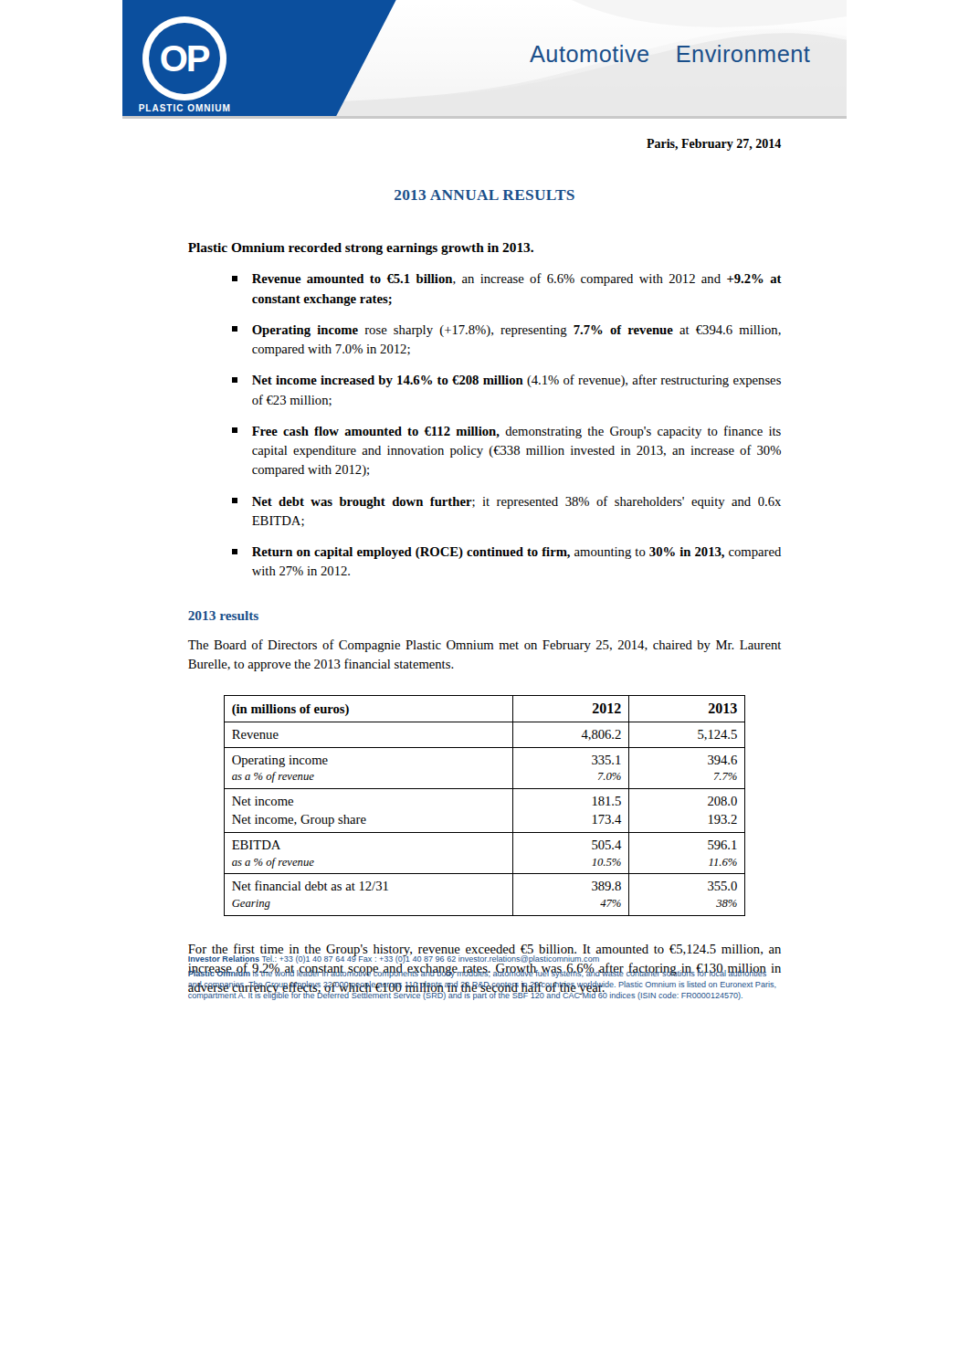OP
PLASTIC OMNIUM
Automotive Environment
Paris, February 27, 2014
2013 ANNUAL RESULTS
Plastic Omnium recorded strong earnings growth in 2013.
Revenue amounted to €5.1 billion, an increase of 6.6% compared with 2012 and +9.2% at constant exchange rates;
Operating income rose sharply (+17.8%), representing 7.7% of revenue at €394.6 million, compared with 7.0% in 2012;
Net income increased by 14.6% to €208 million (4.1% of revenue), after restructuring expenses of €23 million;
Free cash flow amounted to €112 million, demonstrating the Group's capacity to finance its capital expenditure and innovation policy (€338 million invested in 2013, an increase of 30% compared with 2012);
Net debt was brought down further; it represented 38% of shareholders' equity and 0.6x EBITDA;
Return on capital employed (ROCE) continued to firm, amounting to 30% in 2013, compared with 27% in 2012.
2013 results
The Board of Directors of Compagnie Plastic Omnium met on February 25, 2014, chaired by Mr. Laurent Burelle, to approve the 2013 financial statements.
| (in millions of euros) | 2012 | 2013 |
| Revenue | 4,806.2 | 5,124.5 |
| Operating income as a % of revenue | 335.1 7.0% | 394.6 7.7% |
| Net income Net income, Group share | 181.5 173.4 | 208.0 193.2 |
| EBITDA as a % of revenue | 505.4 10.5% | 596.1 11.6% |
| Net financial debt as at 12/31 Gearing | 389.8 47% | 355.0 38% |
For the first time in the Group's history, revenue exceeded €5 billion. It amounted to €5,124.5 million, an increase of 9.2% at constant scope and exchange rates. Growth was 6.6% after factoring in €130 million in adverse currency effects, of which €100 million in the second half of the year.
Investor Relations Tel.: +33 (0)1 40 87 64 49 Fax : +33 (0)1 40 87 96 62 investor.relations@plasticomnium.com
Plastic Omnium is the world leader in automotive components and body modules, automotive fuel systems, and waste container solutions for local authorities and companies. The Group employs 22,000 people across 110 plants and 22 R&D centers in 29 countries worldwide. Plastic Omnium is listed on Euronext Paris, compartment A. It is eligible for the Deferred Settlement Service (SRD) and is part of the SBF 120 and CAC Mid 60 indices (ISIN code: FR0000124570).